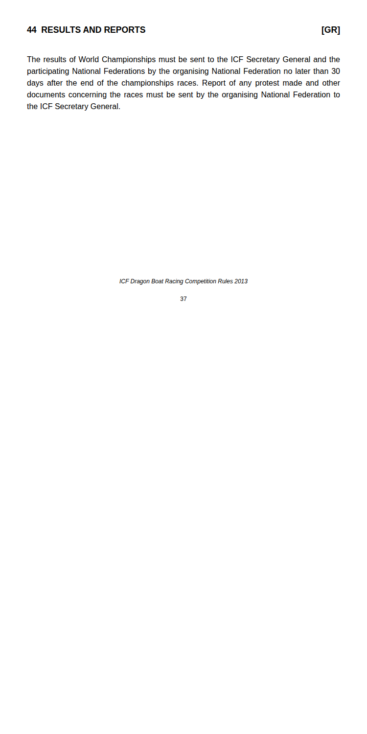44 Results and Reports [GR]
The results of World Championships must be sent to the ICF Secretary General and the participating National Federations by the organising National Federation no later than 30 days after the end of the championships races. Report of any protest made and other documents concerning the races must be sent by the organising National Federation to the ICF Secretary General.
ICF Dragon Boat Racing Competition Rules 2013
37